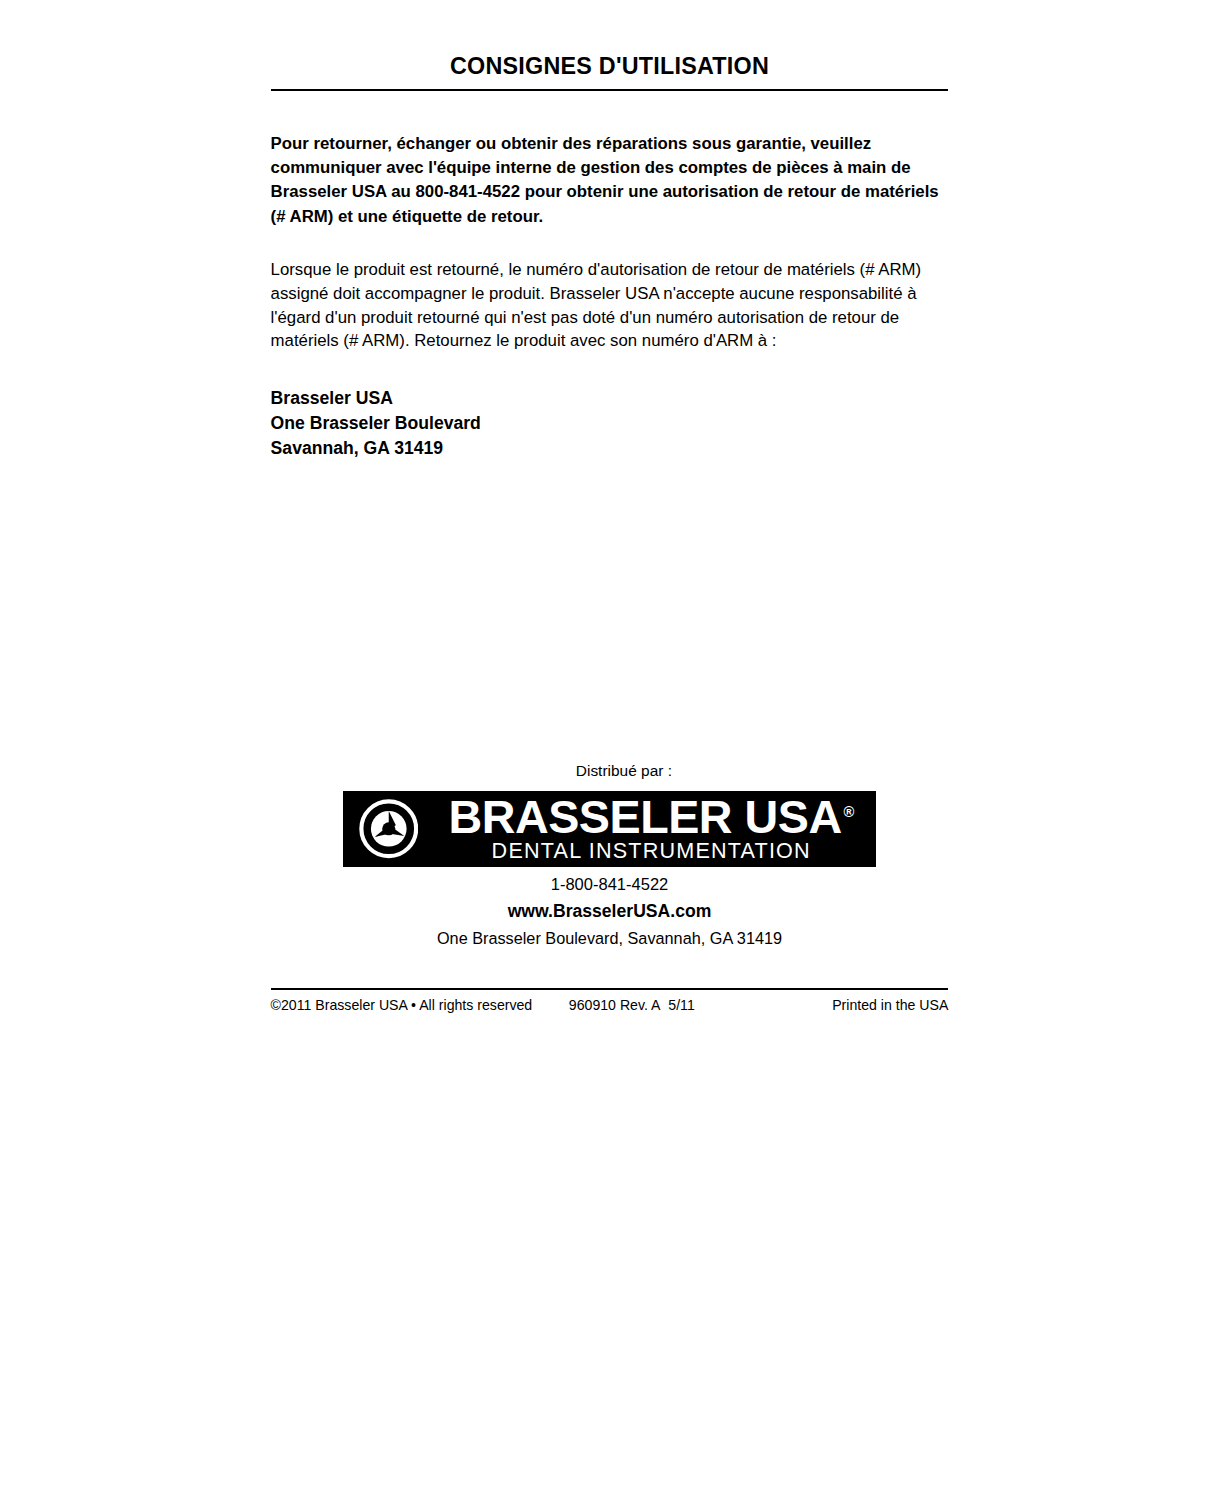CONSIGNES D'UTILISATION
Pour retourner, échanger ou obtenir des réparations sous garantie, veuillez communiquer avec l'équipe interne de gestion des comptes de pièces à main de Brasseler USA au 800-841-4522 pour obtenir une autorisation de retour de matériels (# ARM) et une étiquette de retour.
Lorsque le produit est retourné, le numéro d'autorisation de retour de matériels (# ARM) assigné doit accompagner le produit. Brasseler USA n'accepte aucune responsabilité à l'égard d'un produit retourné qui n'est pas doté d'un numéro autorisation de retour de matériels (# ARM). Retournez le produit avec son numéro d'ARM à :
Brasseler USA
One Brasseler Boulevard
Savannah, GA 31419
Distribué par :
BRASSELER USA®
DENTAL INSTRUMENTATION
1-800-841-4522
www.BrasselerUSA.com
One Brasseler Boulevard, Savannah, GA 31419
©2011 Brasseler USA • All rights reserved 960910 Rev. A 5/11 Printed in the USA